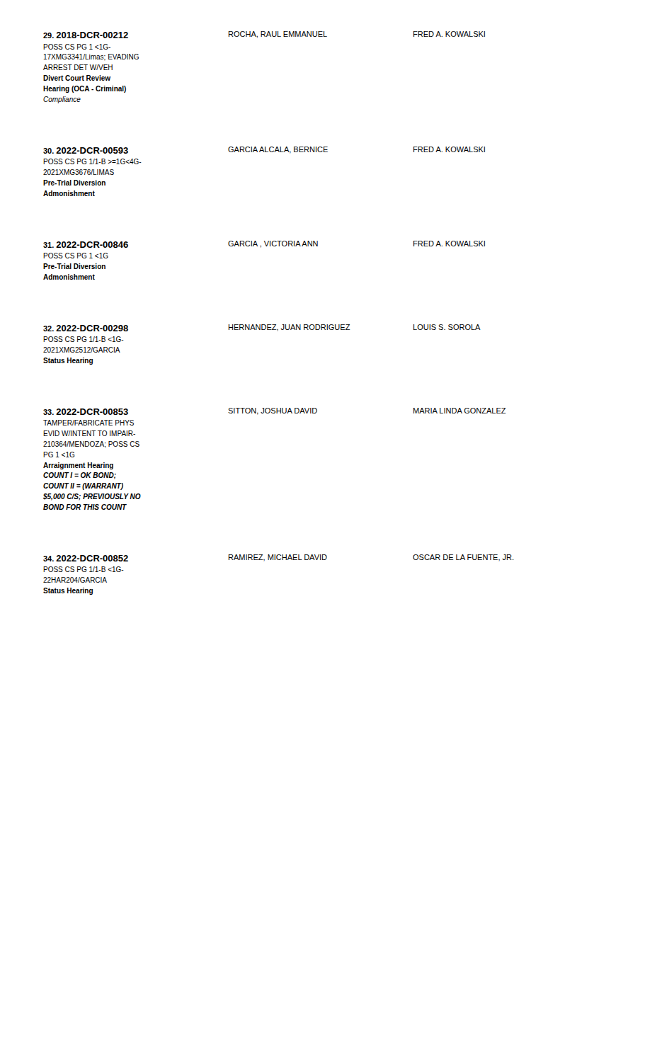| 29. 2018-DCR-00212 POSS CS PG 1 <1G- 17XMG3341/Limas; EVADING ARREST DET W/VEH Divert Court Review Hearing (OCA - Criminal) Compliance | ROCHA, RAUL EMMANUEL | FRED A. KOWALSKI |
| 30. 2022-DCR-00593 POSS CS PG 1/1-B >=1G<4G- 2021XMG3676/LIMAS Pre-Trial Diversion Admonishment | GARCIA ALCALA, BERNICE | FRED A. KOWALSKI |
| 31. 2022-DCR-00846 POSS CS PG 1 <1G Pre-Trial Diversion Admonishment | GARCIA , VICTORIA ANN | FRED A. KOWALSKI |
| 32. 2022-DCR-00298 POSS CS PG 1/1-B <1G- 2021XMG2512/GARCIA Status Hearing | HERNANDEZ, JUAN RODRIGUEZ | LOUIS S. SOROLA |
| 33. 2022-DCR-00853 TAMPER/FABRICATE PHYS EVID W/INTENT TO IMPAIR- 210364/MENDOZA; POSS CS PG 1 <1G Arraignment Hearing COUNT I = OK BOND; COUNT II = (WARRANT) $5,000 C/S; PREVIOUSLY NO BOND FOR THIS COUNT | SITTON, JOSHUA DAVID | MARIA LINDA GONZALEZ |
| 34. 2022-DCR-00852 POSS CS PG 1/1-B <1G- 22HAR204/GARCIA Status Hearing | RAMIREZ, MICHAEL DAVID | OSCAR DE LA FUENTE, JR. |